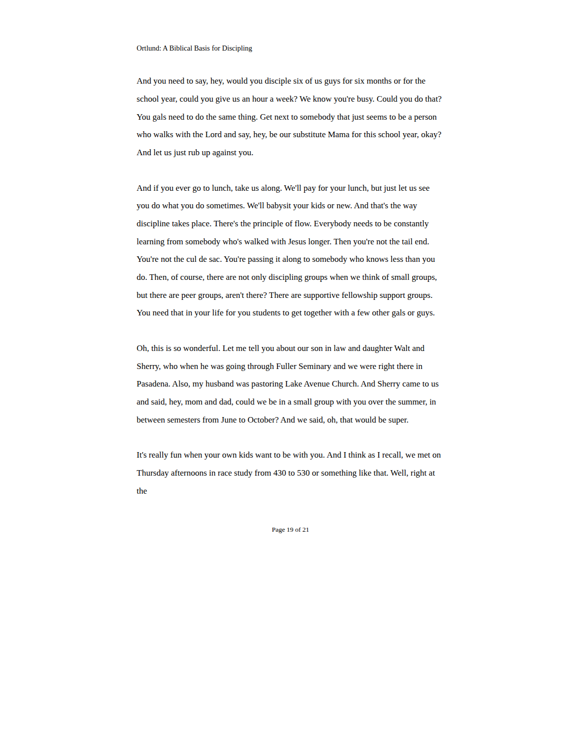Ortlund: A Biblical Basis for Discipling
And you need to say, hey, would you disciple six of us guys for six months or for the school year, could you give us an hour a week? We know you're busy. Could you do that? You gals need to do the same thing. Get next to somebody that just seems to be a person who walks with the Lord and say, hey, be our substitute Mama for this school year, okay? And let us just rub up against you.
And if you ever go to lunch, take us along. We'll pay for your lunch, but just let us see you do what you do sometimes. We'll babysit your kids or new. And that's the way discipline takes place. There's the principle of flow. Everybody needs to be constantly learning from somebody who's walked with Jesus longer. Then you're not the tail end. You're not the cul de sac. You're passing it along to somebody who knows less than you do. Then, of course, there are not only discipling groups when we think of small groups, but there are peer groups, aren't there? There are supportive fellowship support groups. You need that in your life for you students to get together with a few other gals or guys.
Oh, this is so wonderful. Let me tell you about our son in law and daughter Walt and Sherry, who when he was going through Fuller Seminary and we were right there in Pasadena. Also, my husband was pastoring Lake Avenue Church. And Sherry came to us and said, hey, mom and dad, could we be in a small group with you over the summer, in between semesters from June to October? And we said, oh, that would be super.
It's really fun when your own kids want to be with you. And I think as I recall, we met on Thursday afternoons in race study from 430 to 530 or something like that. Well, right at the
Page 19 of 21